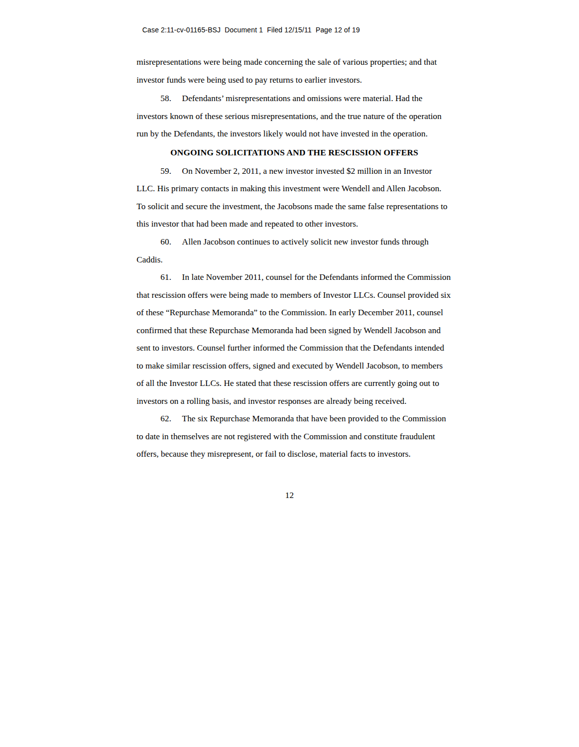Case 2:11-cv-01165-BSJ Document 1 Filed 12/15/11 Page 12 of 19
misrepresentations were being made concerning the sale of various properties; and that investor funds were being used to pay returns to earlier investors.
58. Defendants’ misrepresentations and omissions were material. Had the investors known of these serious misrepresentations, and the true nature of the operation run by the Defendants, the investors likely would not have invested in the operation.
ONGOING SOLICITATIONS AND THE RESCISSION OFFERS
59. On November 2, 2011, a new investor invested $2 million in an Investor LLC. His primary contacts in making this investment were Wendell and Allen Jacobson. To solicit and secure the investment, the Jacobsons made the same false representations to this investor that had been made and repeated to other investors.
60. Allen Jacobson continues to actively solicit new investor funds through Caddis.
61. In late November 2011, counsel for the Defendants informed the Commission that rescission offers were being made to members of Investor LLCs. Counsel provided six of these “Repurchase Memoranda” to the Commission. In early December 2011, counsel confirmed that these Repurchase Memoranda had been signed by Wendell Jacobson and sent to investors. Counsel further informed the Commission that the Defendants intended to make similar rescission offers, signed and executed by Wendell Jacobson, to members of all the Investor LLCs. He stated that these rescission offers are currently going out to investors on a rolling basis, and investor responses are already being received.
62. The six Repurchase Memoranda that have been provided to the Commission to date in themselves are not registered with the Commission and constitute fraudulent offers, because they misrepresent, or fail to disclose, material facts to investors.
12